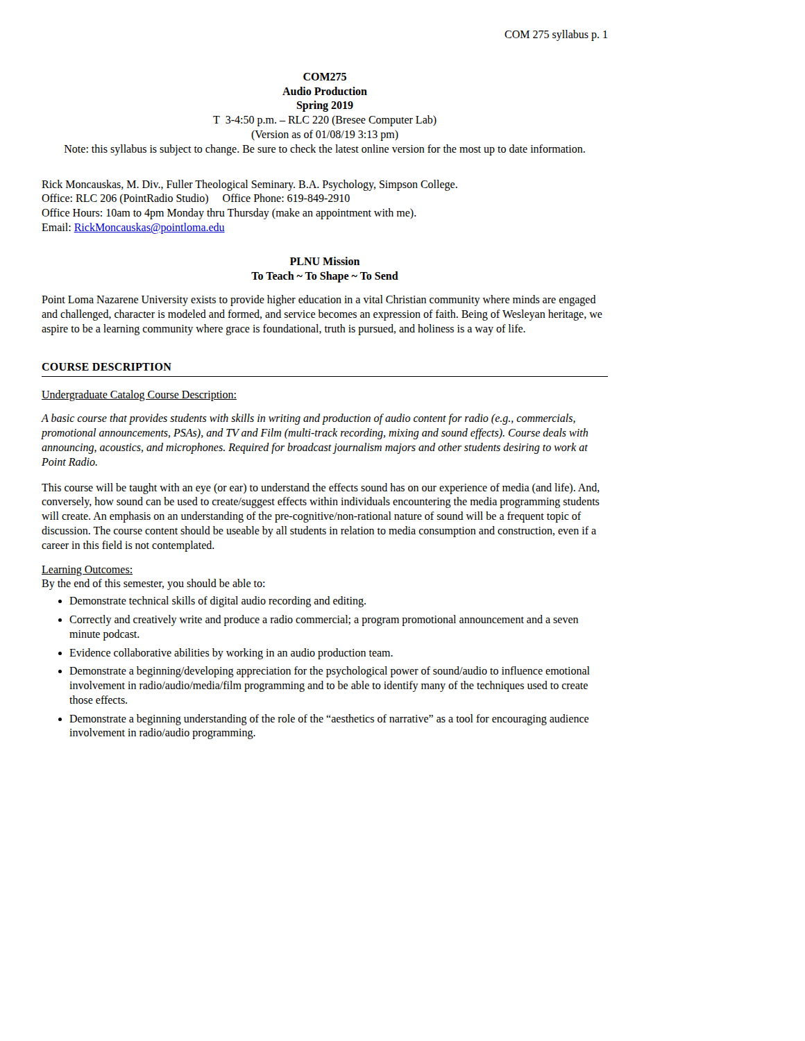COM 275 syllabus p. 1
COM275
Audio Production
Spring 2019
T 3-4:50 p.m. – RLC 220 (Bresee Computer Lab)
(Version as of 01/08/19 3:13 pm)
Note: this syllabus is subject to change. Be sure to check the latest online version for the most up to date information.
Rick Moncauskas, M. Div., Fuller Theological Seminary. B.A. Psychology, Simpson College.
Office: RLC 206 (PointRadio Studio) Office Phone: 619-849-2910
Office Hours: 10am to 4pm Monday thru Thursday (make an appointment with me).
Email: RickMoncauskas@pointloma.edu
PLNU Mission
To Teach ~ To Shape ~ To Send
Point Loma Nazarene University exists to provide higher education in a vital Christian community where minds are engaged and challenged, character is modeled and formed, and service becomes an expression of faith. Being of Wesleyan heritage, we aspire to be a learning community where grace is foundational, truth is pursued, and holiness is a way of life.
COURSE DESCRIPTION
Undergraduate Catalog Course Description:
A basic course that provides students with skills in writing and production of audio content for radio (e.g., commercials, promotional announcements, PSAs), and TV and Film (multi-track recording, mixing and sound effects). Course deals with announcing, acoustics, and microphones. Required for broadcast journalism majors and other students desiring to work at Point Radio.
This course will be taught with an eye (or ear) to understand the effects sound has on our experience of media (and life). And, conversely, how sound can be used to create/suggest effects within individuals encountering the media programming students will create. An emphasis on an understanding of the pre-cognitive/non-rational nature of sound will be a frequent topic of discussion. The course content should be useable by all students in relation to media consumption and construction, even if a career in this field is not contemplated.
Learning Outcomes:
By the end of this semester, you should be able to:
Demonstrate technical skills of digital audio recording and editing.
Correctly and creatively write and produce a radio commercial; a program promotional announcement and a seven minute podcast.
Evidence collaborative abilities by working in an audio production team.
Demonstrate a beginning/developing appreciation for the psychological power of sound/audio to influence emotional involvement in radio/audio/media/film programming and to be able to identify many of the techniques used to create those effects.
Demonstrate a beginning understanding of the role of the “aesthetics of narrative” as a tool for encouraging audience involvement in radio/audio programming.